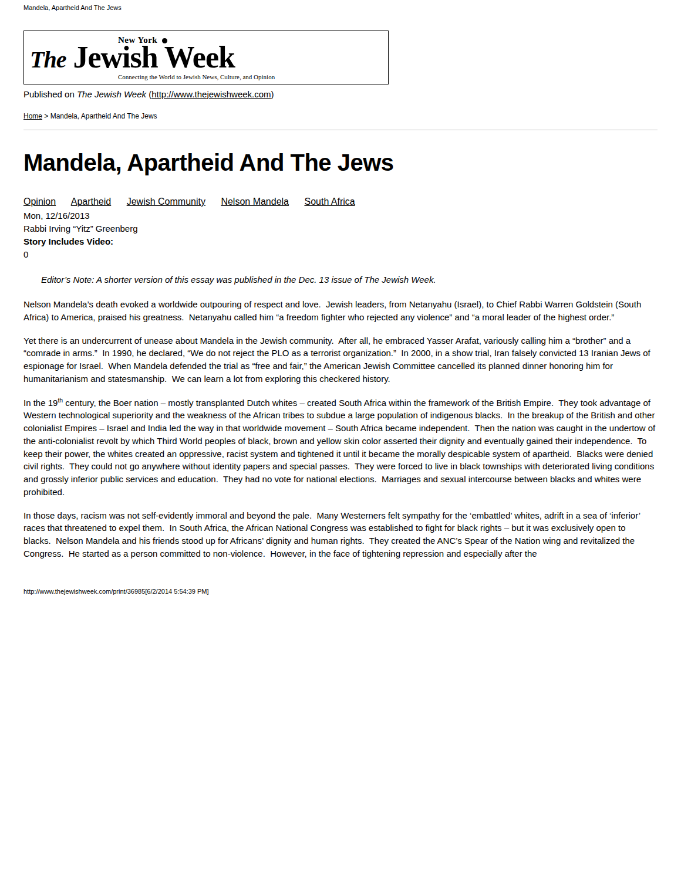Mandela, Apartheid And The Jews
New York The Jewish Week Connecting the World to Jewish News, Culture, and Opinion
Published on The Jewish Week (http://www.thejewishweek.com)
Home > Mandela, Apartheid And The Jews
Mandela, Apartheid And The Jews
Opinion Apartheid Jewish Community Nelson Mandela South Africa
Mon, 12/16/2013
Rabbi Irving “Yitz” Greenberg
Story Includes Video:
0
Editor’s Note: A shorter version of this essay was published in the Dec. 13 issue of The Jewish Week.
Nelson Mandela’s death evoked a worldwide outpouring of respect and love. Jewish leaders, from Netanyahu (Israel), to Chief Rabbi Warren Goldstein (South Africa) to America, praised his greatness. Netanyahu called him “a freedom fighter who rejected any violence” and “a moral leader of the highest order.”
Yet there is an undercurrent of unease about Mandela in the Jewish community. After all, he embraced Yasser Arafat, variously calling him a “brother” and a “comrade in arms.” In 1990, he declared, “We do not reject the PLO as a terrorist organization.” In 2000, in a show trial, Iran falsely convicted 13 Iranian Jews of espionage for Israel. When Mandela defended the trial as “free and fair,” the American Jewish Committee cancelled its planned dinner honoring him for humanitarianism and statesmanship. We can learn a lot from exploring this checkered history.
In the 19th century, the Boer nation – mostly transplanted Dutch whites – created South Africa within the framework of the British Empire. They took advantage of Western technological superiority and the weakness of the African tribes to subdue a large population of indigenous blacks. In the breakup of the British and other colonialist Empires – Israel and India led the way in that worldwide movement – South Africa became independent. Then the nation was caught in the undertow of the anti-colonialist revolt by which Third World peoples of black, brown and yellow skin color asserted their dignity and eventually gained their independence. To keep their power, the whites created an oppressive, racist system and tightened it until it became the morally despicable system of apartheid. Blacks were denied civil rights. They could not go anywhere without identity papers and special passes. They were forced to live in black townships with deteriorated living conditions and grossly inferior public services and education. They had no vote for national elections. Marriages and sexual intercourse between blacks and whites were prohibited.
In those days, racism was not self-evidently immoral and beyond the pale. Many Westerners felt sympathy for the ‘embattled’ whites, adrift in a sea of ‘inferior’ races that threatened to expel them. In South Africa, the African National Congress was established to fight for black rights – but it was exclusively open to blacks. Nelson Mandela and his friends stood up for Africans’ dignity and human rights. They created the ANC’s Spear of the Nation wing and revitalized the Congress. He started as a person committed to non-violence. However, in the face of tightening repression and especially after the
http://www.thejewishweek.com/print/36985[6/2/2014 5:54:39 PM]